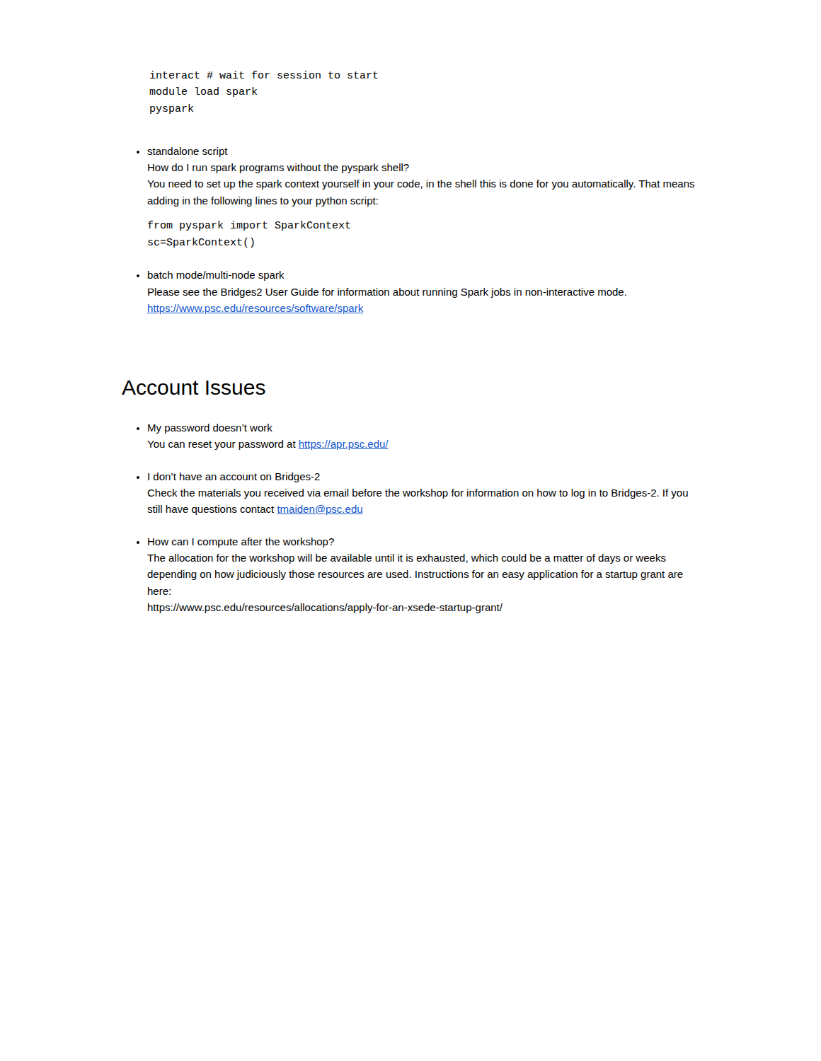interact # wait for session to start
module load spark
pyspark
standalone script
How do I run spark programs without the pyspark shell?
You need to set up the spark context yourself in your code, in the shell this is done for you automatically. That means adding in the following lines to your python script:
from pyspark import SparkContext
sc=SparkContext()
batch mode/multi-node spark
Please see the Bridges2 User Guide for information about running Spark jobs in non-interactive mode. https://www.psc.edu/resources/software/spark
Account Issues
My password doesn’t work
You can reset your password at https://apr.psc.edu/
I don’t have an account on Bridges-2
Check the materials you received via email before the workshop for information on how to log in to Bridges-2. If you still have questions contact tmaiden@psc.edu
How can I compute after the workshop?
The allocation for the workshop will be available until it is exhausted, which could be a matter of days or weeks depending on how judiciously those resources are used. Instructions for an easy application for a startup grant are here:
https://www.psc.edu/resources/allocations/apply-for-an-xsede-startup-grant/